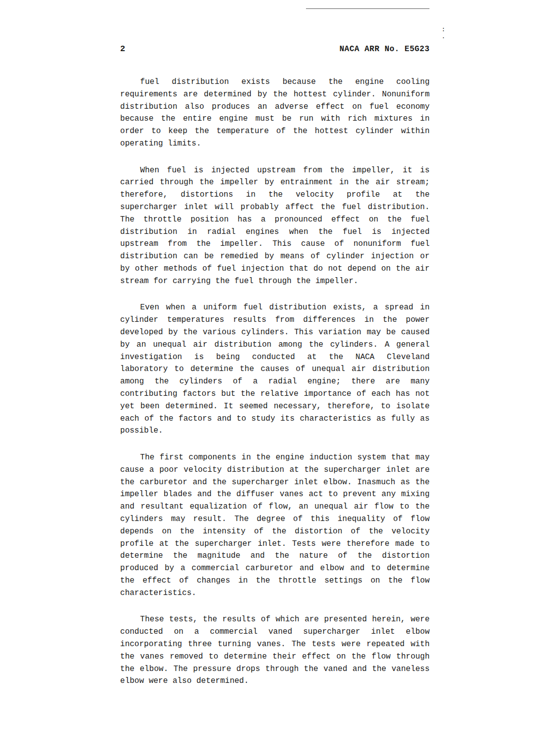:
.
2 NACA ARR No. E5G23
fuel distribution exists because the engine cooling requirements are determined by the hottest cylinder. Nonuniform distribution also produces an adverse effect on fuel economy because the entire engine must be run with rich mixtures in order to keep the temperature of the hottest cylinder within operating limits.
When fuel is injected upstream from the impeller, it is carried through the impeller by entrainment in the air stream; therefore, distortions in the velocity profile at the supercharger inlet will probably affect the fuel distribution. The throttle position has a pronounced effect on the fuel distribution in radial engines when the fuel is injected upstream from the impeller. This cause of nonuniform fuel distribution can be remedied by means of cylinder injection or by other methods of fuel injection that do not depend on the air stream for carrying the fuel through the impeller.
Even when a uniform fuel distribution exists, a spread in cylinder temperatures results from differences in the power developed by the various cylinders. This variation may be caused by an unequal air distribution among the cylinders. A general investigation is being conducted at the NACA Cleveland laboratory to determine the causes of unequal air distribution among the cylinders of a radial engine; there are many contributing factors but the relative importance of each has not yet been determined. It seemed necessary, therefore, to isolate each of the factors and to study its characteristics as fully as possible.
The first components in the engine induction system that may cause a poor velocity distribution at the supercharger inlet are the carburetor and the supercharger inlet elbow. Inasmuch as the impeller blades and the diffuser vanes act to prevent any mixing and resultant equalization of flow, an unequal air flow to the cylinders may result. The degree of this inequality of flow depends on the intensity of the distortion of the velocity profile at the supercharger inlet. Tests were therefore made to determine the magnitude and the nature of the distortion produced by a commercial carburetor and elbow and to determine the effect of changes in the throttle settings on the flow characteristics.
These tests, the results of which are presented herein, were conducted on a commercial vaned supercharger inlet elbow incorporating three turning vanes. The tests were repeated with the vanes removed to determine their effect on the flow through the elbow. The pressure drops through the vaned and the vaneless elbow were also determined.